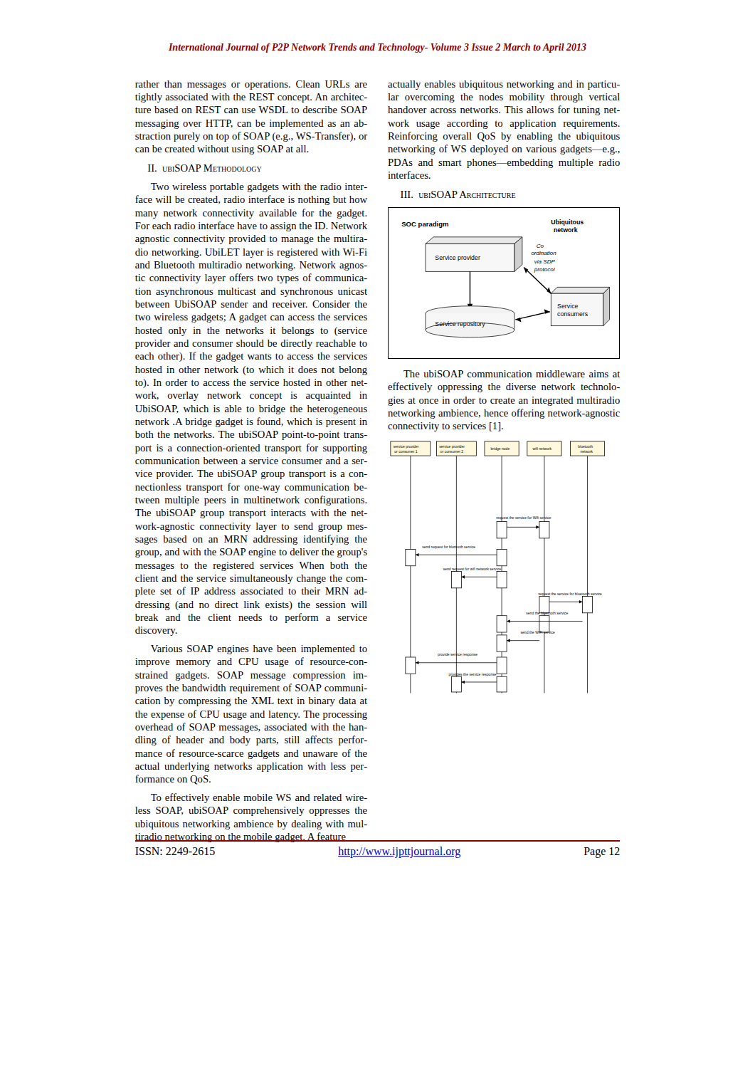International Journal of P2P Network Trends and Technology- Volume 3 Issue 2 March to April 2013
rather than messages or operations. Clean URLs are tightly associated with the REST concept. An architecture based on REST can use WSDL to describe SOAP messaging over HTTP, can be implemented as an abstraction purely on top of SOAP (e.g., WS-Transfer), or can be created without using SOAP at all.
II. ubiSOAP Methodology
Two wireless portable gadgets with the radio interface will be created, radio interface is nothing but how many network connectivity available for the gadget. For each radio interface have to assign the ID. Network agnostic connectivity provided to manage the multiradio networking. UbiLET layer is registered with Wi-Fi and Bluetooth multiradio networking. Network agnostic connectivity layer offers two types of communication asynchronous multicast and synchronous unicast between UbiSOAP sender and receiver. Consider the two wireless gadgets; A gadget can access the services hosted only in the networks it belongs to (service provider and consumer should be directly reachable to each other). If the gadget wants to access the services hosted in other network (to which it does not belong to). In order to access the service hosted in other network, overlay network concept is acquainted in UbiSOAP, which is able to bridge the heterogeneous network .A bridge gadget is found, which is present in both the networks. The ubiSOAP point-to-point transport is a connection-oriented transport for supporting communication between a service consumer and a service provider. The ubiSOAP group transport is a connectionless transport for one-way communication between multiple peers in multinetwork configurations. The ubiSOAP group transport interacts with the network-agnostic connectivity layer to send group messages based on an MRN addressing identifying the group, and with the SOAP engine to deliver the group's messages to the registered services When both the client and the service simultaneously change the complete set of IP address associated to their MRN addressing (and no direct link exists) the session will break and the client needs to perform a service discovery.
Various SOAP engines have been implemented to improve memory and CPU usage of resource-constrained gadgets. SOAP message compression improves the bandwidth requirement of SOAP communication by compressing the XML text in binary data at the expense of CPU usage and latency. The processing overhead of SOAP messages, associated with the handling of header and body parts, still affects performance of resource-scarce gadgets and unaware of the actual underlying networks application with less performance on QoS.
To effectively enable mobile WS and related wireless SOAP, ubiSOAP comprehensively oppresses the ubiquitous networking ambience by dealing with multiradio networking on the mobile gadget. A feature
actually enables ubiquitous networking and in particular overcoming the nodes mobility through vertical handover across networks. This allows for tuning network usage according to application requirements. Reinforcing overall QoS by enabling the ubiquitous networking of WS deployed on various gadgets—e.g., PDAs and smart phones—embedding multiple radio interfaces.
III. ubiSOAP Architecture
SOC paradigm Ubiquitous network Service provider Service repository Service consumers Co ordination via SDP protocol
The ubiSOAP communication middleware aims at effectively oppressing the diverse network technologies at once in order to create an integrated multiradio networking ambience, hence offering network-agnostic connectivity to services [1].
service provider or consumer 1 service provider or consumer 2 bridge node wifi network bluetooth network request the service for Wifi service send request for blurtooth service send request for wifi network service request the service for bluetooth service send the bluetooth service send the WiFi service provide service response provides the service response
ISSN: 2249-2615 http://www.ijpttjournal.org Page 12